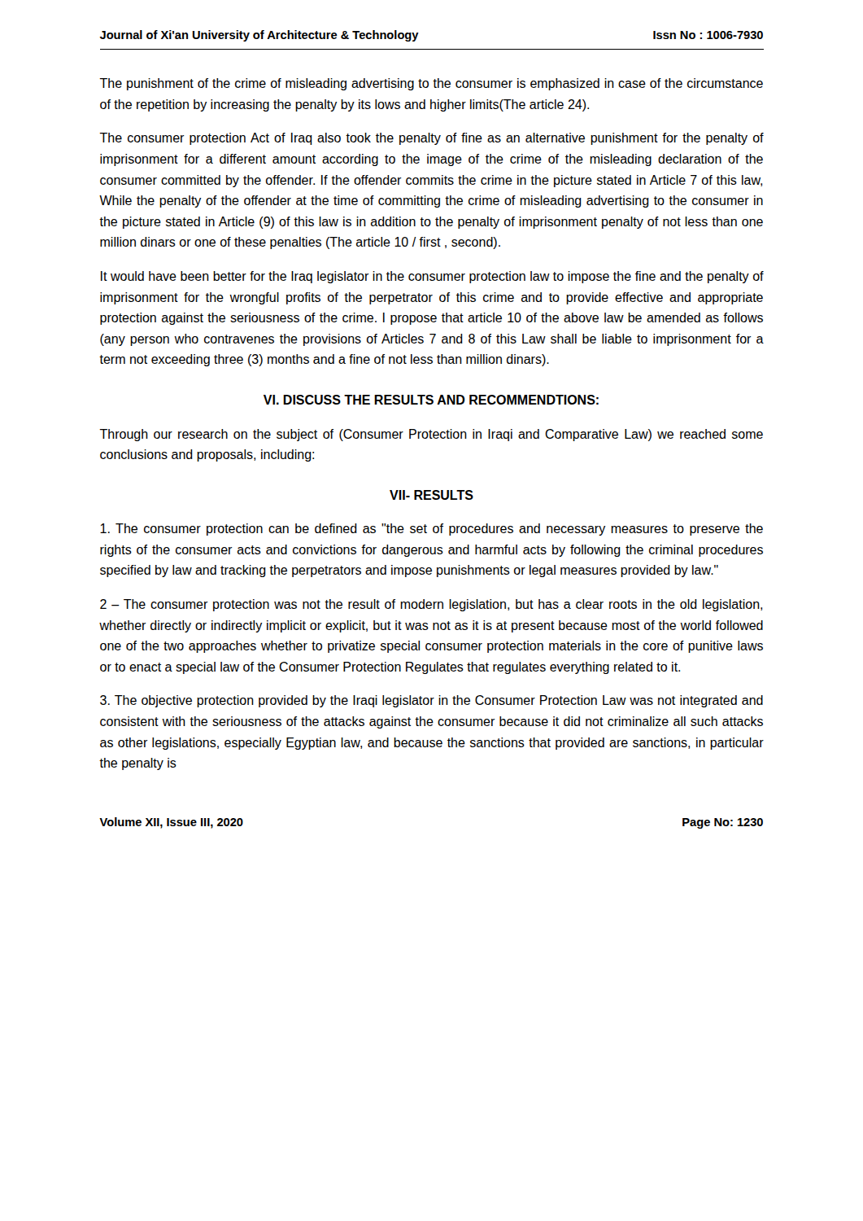Journal of Xi'an University of Architecture & Technology Issn No : 1006-7930
The punishment of the crime of misleading advertising to the consumer is emphasized in case of the circumstance of the repetition by increasing the penalty by its lows and higher limits(The article 24).
The consumer protection Act of Iraq also took the penalty of fine as an alternative punishment for the penalty of imprisonment for a different amount according to the image of the crime of the misleading declaration of the consumer committed by the offender. If the offender commits the crime in the picture stated in Article 7 of this law, While the penalty of the offender at the time of committing the crime of misleading advertising to the consumer in the picture stated in Article (9) of this law is in addition to the penalty of imprisonment penalty of not less than one million dinars or one of these penalties (The article 10 / first , second).
It would have been better for the Iraq legislator in the consumer protection law to impose the fine and the penalty of imprisonment for the wrongful profits of the perpetrator of this crime and to provide effective and appropriate protection against the seriousness of the crime. I propose that article 10 of the above law be amended as follows (any person who contravenes the provisions of Articles 7 and 8 of this Law shall be liable to imprisonment for a term not exceeding three (3) months and a fine of not less than million dinars).
VI. DISCUSS THE RESULTS AND RECOMMENDTIONS:
Through our research on the subject of (Consumer Protection in Iraqi and Comparative Law) we reached some conclusions and proposals, including:
VII- RESULTS
1. The consumer protection can be defined as "the set of procedures and necessary measures to preserve the rights of the consumer acts and convictions for dangerous and harmful acts by following the criminal procedures specified by law and tracking the perpetrators and impose punishments or legal measures provided by law."
2 – The consumer protection was not the result of modern legislation, but has a clear roots in the old legislation, whether directly or indirectly implicit or explicit, but it was not as it is at present because most of the world followed one of the two approaches whether to privatize special consumer protection materials in the core of punitive laws or to enact a special law of the Consumer Protection Regulates that regulates everything related to it.
3. The objective protection provided by the Iraqi legislator in the Consumer Protection Law was not integrated and consistent with the seriousness of the attacks against the consumer because it did not criminalize all such attacks as other legislations, especially Egyptian law, and because the sanctions that provided are sanctions, in particular the penalty is
Volume XII, Issue III, 2020 Page No: 1230